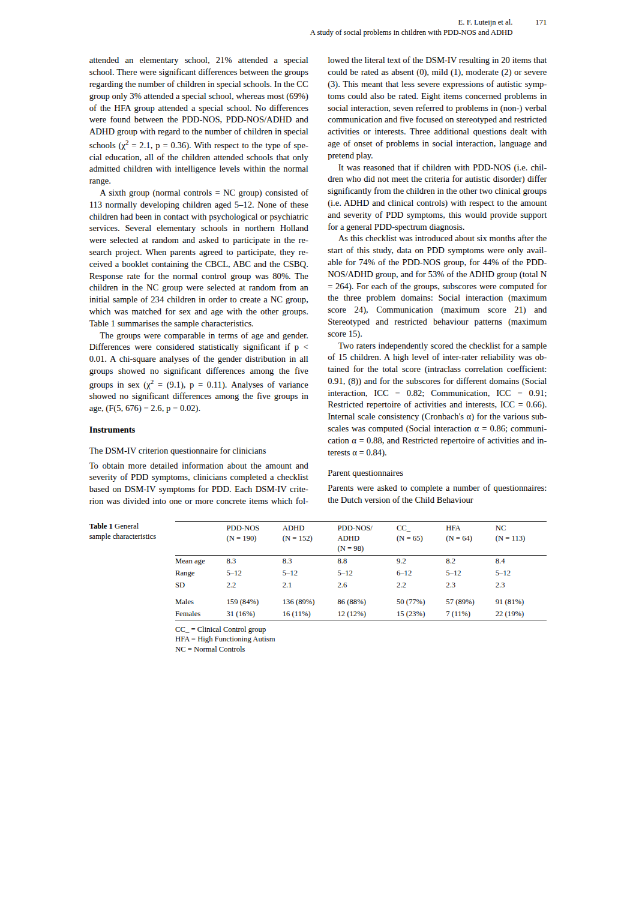E. F. Luteijn et al.
A study of social problems in children with PDD-NOS and ADHD
171
attended an elementary school, 21% attended a special school. There were significant differences between the groups regarding the number of children in special schools. In the CC group only 3% attended a special school, whereas most (69%) of the HFA group attended a special school. No differences were found between the PDD-NOS, PDD-NOS/ADHD and ADHD group with regard to the number of children in special schools (χ2 = 2.1, p = 0.36). With respect to the type of special education, all of the children attended schools that only admitted children with intelligence levels within the normal range.
A sixth group (normal controls = NC group) consisted of 113 normally developing children aged 5–12. None of these children had been in contact with psychological or psychiatric services. Several elementary schools in northern Holland were selected at random and asked to participate in the research project. When parents agreed to participate, they received a booklet containing the CBCL, ABC and the CSBQ. Response rate for the normal control group was 80%. The children in the NC group were selected at random from an initial sample of 234 children in order to create a NC group, which was matched for sex and age with the other groups. Table 1 summarises the sample characteristics.
The groups were comparable in terms of age and gender. Differences were considered statistically significant if p < 0.01. A chi-square analyses of the gender distribution in all groups showed no significant differences among the five groups in sex (χ2 = (9.1), p = 0.11). Analyses of variance showed no significant differences among the five groups in age, (F(5, 676) = 2.6, p = 0.02).
Instruments
The DSM-IV criterion questionnaire for clinicians
To obtain more detailed information about the amount and severity of PDD symptoms, clinicians completed a checklist based on DSM-IV symptoms for PDD. Each DSM-IV criterion was divided into one or more concrete items which followed the literal text of the DSM-IV resulting in 20 items that could be rated as absent (0), mild (1), moderate (2) or severe (3). This meant that less severe expressions of autistic symptoms could also be rated. Eight items concerned problems in social interaction, seven referred to problems in (non-) verbal communication and five focused on stereotyped and restricted activities or interests. Three additional questions dealt with age of onset of problems in social interaction, language and pretend play.
It was reasoned that if children with PDD-NOS (i.e. children who did not meet the criteria for autistic disorder) differ significantly from the children in the other two clinical groups (i.e. ADHD and clinical controls) with respect to the amount and severity of PDD symptoms, this would provide support for a general PDD-spectrum diagnosis.
As this checklist was introduced about six months after the start of this study, data on PDD symptoms were only available for 74% of the PDD-NOS group, for 44% of the PDD-NOS/ADHD group, and for 53% of the ADHD group (total N = 264). For each of the groups, subscores were computed for the three problem domains: Social interaction (maximum score 24), Communication (maximum score 21) and Stereotyped and restricted behaviour patterns (maximum score 15).
Two raters independently scored the checklist for a sample of 15 children. A high level of inter-rater reliability was obtained for the total score (intraclass correlation coefficient: 0.91, (8)) and for the subscores for different domains (Social interaction, ICC = 0.82; Communication, ICC = 0.91; Restricted repertoire of activities and interests, ICC = 0.66). Internal scale consistency (Cronbach's α) for the various subscales was computed (Social interaction α = 0.86; communication α = 0.88, and Restricted repertoire of activities and interests α = 0.84).
Parent questionnaires
Parents were asked to complete a number of questionnaires: the Dutch version of the Child Behaviour
Table 1 General sample characteristics
| | PDD-NOS (N = 190) | ADHD (N = 152) | PDD-NOS/ ADHD (N = 98) | CC_ (N = 65) | HFA (N = 64) | NC (N = 113) |
| --- | --- | --- | --- | --- | --- | --- |
| Mean age | 8.3 | 8.3 | 8.8 | 9.2 | 8.2 | 8.4 |
| Range | 5–12 | 5–12 | 5–12 | 6–12 | 5–12 | 5–12 |
| SD | 2.2 | 2.1 | 2.6 | 2.2 | 2.3 | 2.3 |
| Males | 159 (84%) | 136 (89%) | 86 (88%) | 50 (77%) | 57 (89%) | 91 (81%) |
| Females | 31 (16%) | 16 (11%) | 12 (12%) | 15 (23%) | 7 (11%) | 22 (19%) |
CC_ = Clinical Control group
HFA = High Functioning Autism
NC = Normal Controls